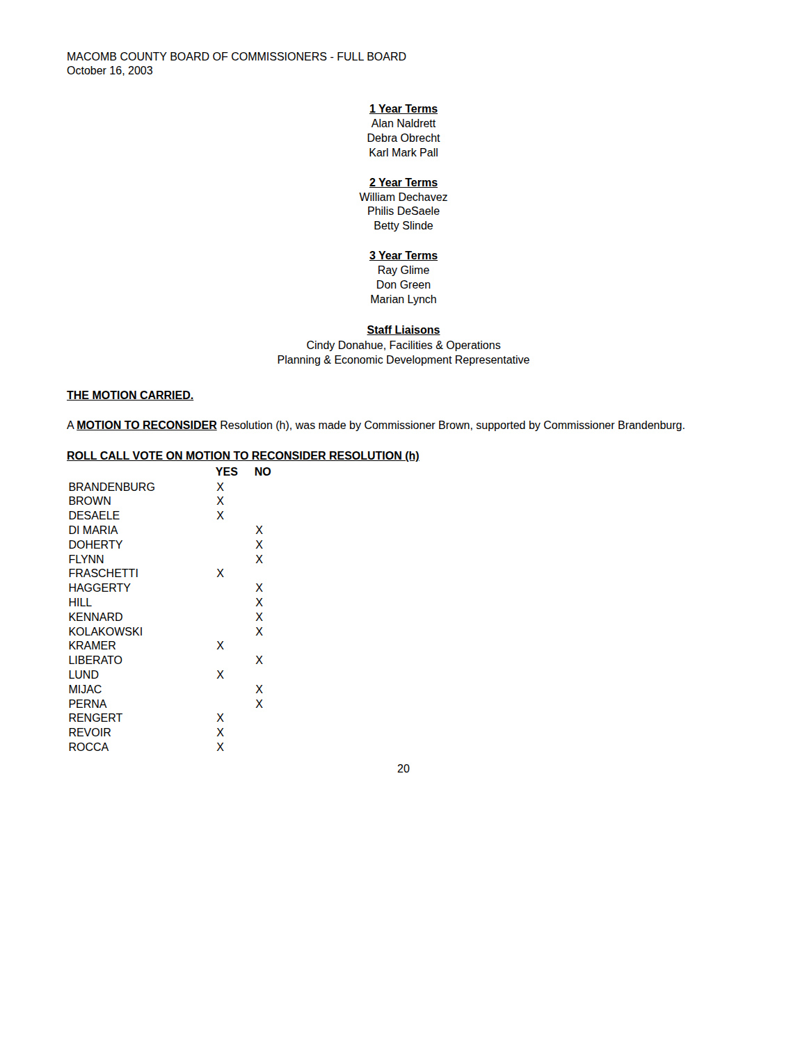MACOMB COUNTY BOARD OF COMMISSIONERS - FULL BOARD
October 16, 2003
1 Year Terms
Alan Naldrett
Debra Obrecht
Karl Mark Pall
2 Year Terms
William Dechavez
Philis DeSaele
Betty Slinde
3 Year Terms
Ray Glime
Don Green
Marian Lynch
Staff Liaisons
Cindy Donahue, Facilities & Operations
Planning & Economic Development Representative
THE MOTION CARRIED.
A MOTION TO RECONSIDER Resolution (h), was made by Commissioner Brown, supported by Commissioner Brandenburg.
ROLL CALL VOTE ON MOTION TO RECONSIDER RESOLUTION (h)
| | YES | NO |
| BRANDENBURG | X | |
| BROWN | X | |
| DESAELE | X | |
| DI MARIA | | X |
| DOHERTY | | X |
| FLYNN | | X |
| FRASCHETTI | X | |
| HAGGERTY | | X |
| HILL | | X |
| KENNARD | | X |
| KOLAKOWSKI | | X |
| KRAMER | X | |
| LIBERATO | | X |
| LUND | X | |
| MIJAC | | X |
| PERNA | | X |
| RENGERT | X | |
| REVOIR | X | |
| ROCCA | X | |
20